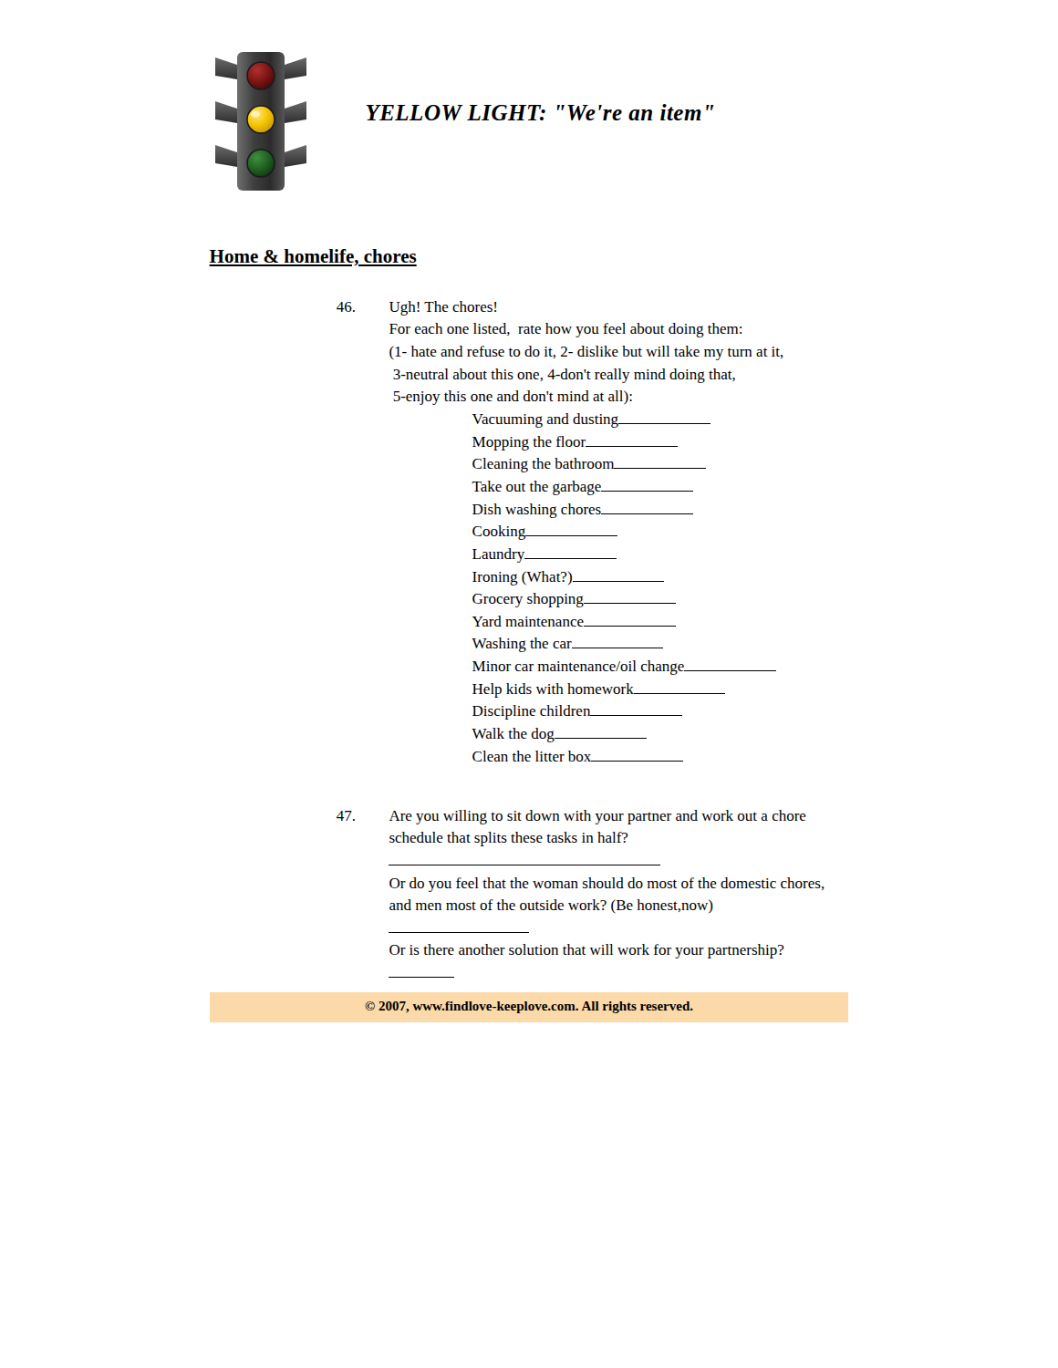YELLOW LIGHT: "We're an item"
Home & homelife, chores
46. Ugh! The chores! For each one listed, rate how you feel about doing them: (1- hate and refuse to do it, 2- dislike but will take my turn at it, 3-neutral about this one, 4-don't really mind doing that, 5-enjoy this one and don't mind at all):
Vacuuming and dusting
Mopping the floor
Cleaning the bathroom
Take out the garbage
Dish washing chores
Cooking
Laundry
Ironing (What?)
Grocery shopping
Yard maintenance
Washing the car
Minor car maintenance/oil change
Help kids with homework
Discipline children
Walk the dog
Clean the litter box
47. Are you willing to sit down with your partner and work out a chore schedule that splits these tasks in half? Or do you feel that the woman should do most of the domestic chores, and men most of the outside work? (Be honest,now) Or is there another solution that will work for your partnership?
© 2007, www.findlove-keeplove.com. All rights reserved.